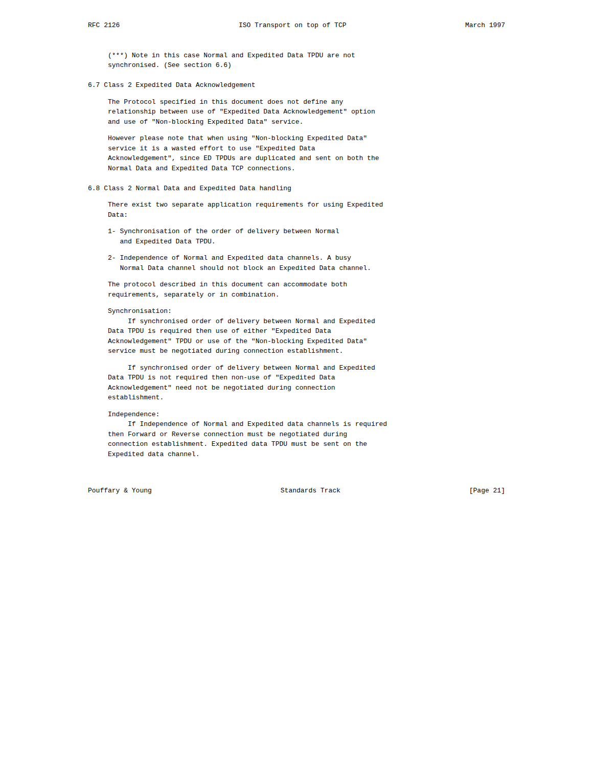RFC 2126 ISO Transport on top of TCP March 1997
(***) Note in this case Normal and Expedited Data TPDU are not
synchronised. (See section 6.6)
6.7 Class 2 Expedited Data Acknowledgement
The Protocol specified in this document does not define any
relationship between use of "Expedited Data Acknowledgement" option
and use of "Non-blocking Expedited Data" service.
However please note that when using "Non-blocking Expedited Data"
service it is a wasted effort to use "Expedited Data
Acknowledgement", since ED TPDUs are duplicated and sent on both the
Normal Data and Expedited Data TCP connections.
6.8 Class 2 Normal Data and Expedited Data handling
There exist two separate application requirements for using Expedited
Data:
1- Synchronisation of the order of delivery between Normal
and Expedited Data TPDU.
2- Independence of Normal and Expedited data channels. A busy
Normal Data channel should not block an Expedited Data channel.
The protocol described in this document can accommodate both
requirements, separately or in combination.
Synchronisation:
If synchronised order of delivery between Normal and Expedited
Data TPDU is required then use of either "Expedited Data
Acknowledgement" TPDU or use of the "Non-blocking Expedited Data"
service must be negotiated during connection establishment.
If synchronised order of delivery between Normal and Expedited
Data TPDU is not required then non-use of "Expedited Data
Acknowledgement" need not be negotiated during connection
establishment.
Independence:
If Independence of Normal and Expedited data channels is required
then Forward or Reverse connection must be negotiated during
connection establishment. Expedited data TPDU must be sent on the
Expedited data channel.
Pouffary & Young Standards Track [Page 21]